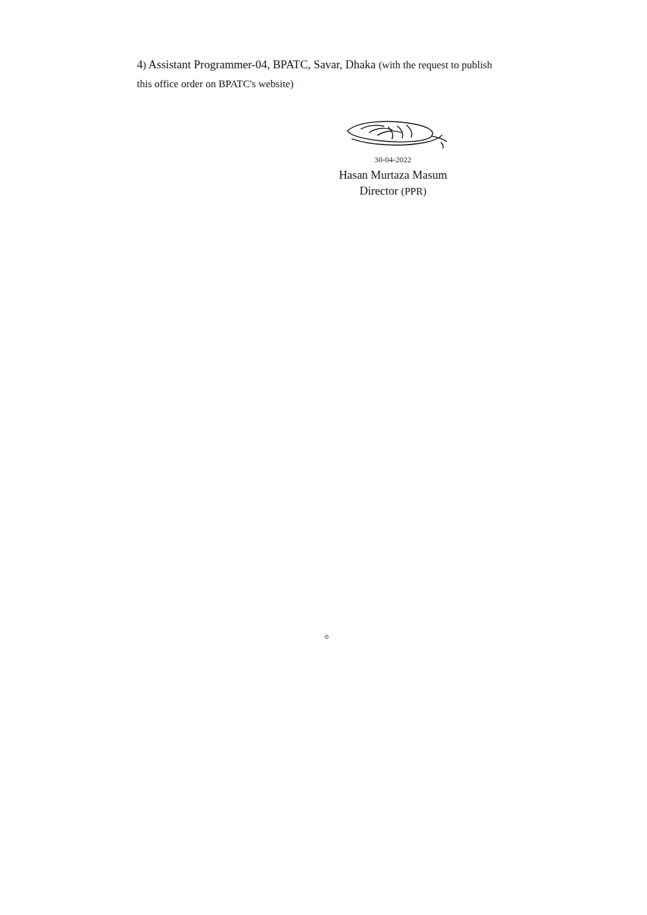4) Assistant Programmer-04, BPATC, Savar, Dhaka (with the request to publish this office order on BPATC's website)
30-04-2022
Hasan Murtaza Masum
Director (PPR)
৩